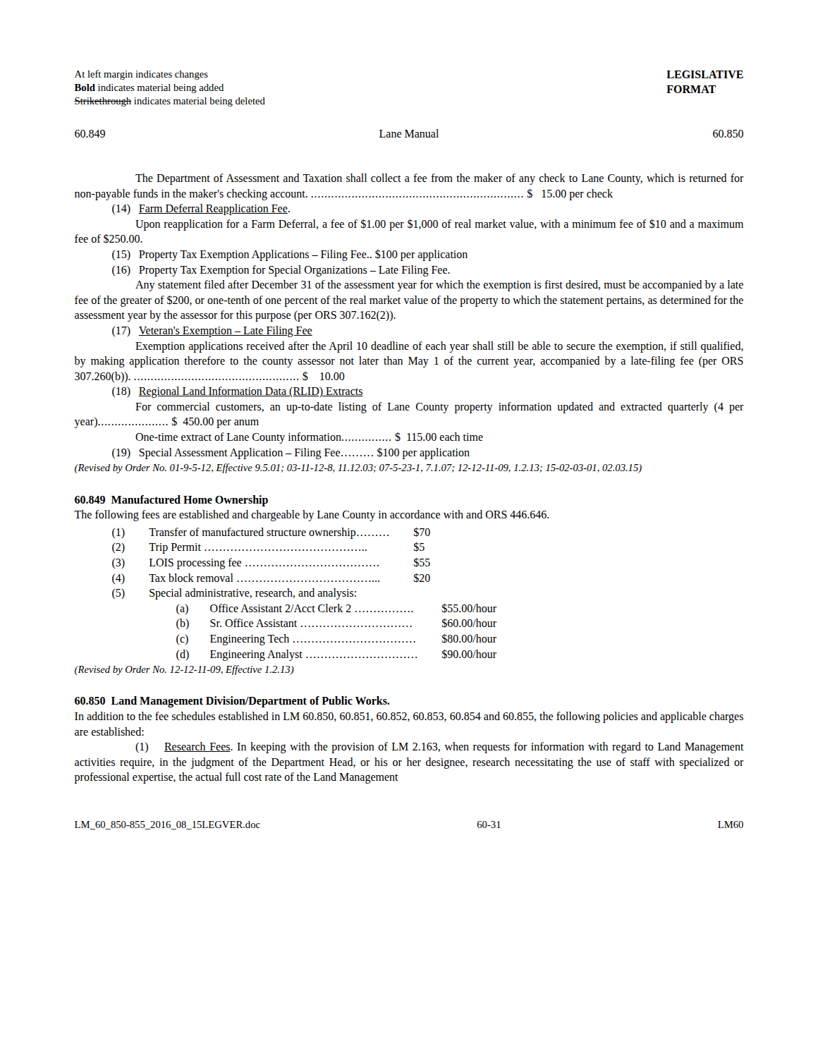At left margin indicates changes
Bold indicates material being added
Strikethrough indicates material being deleted
LEGISLATIVE
FORMAT
60.849
Lane Manual
60.850
The Department of Assessment and Taxation shall collect a fee from the maker of any check to Lane County, which is returned for non-payable funds in the maker's checking account. ............................................................... $ 15.00 per check
(14)
Farm Deferral Reapplication Fee.
Upon reapplication for a Farm Deferral, a fee of $1.00 per $1,000 of real market value, with a minimum fee of $10 and a maximum fee of $250.00.
(15)
Property Tax Exemption Applications – Filing Fee.. $100 per application
(16)
Property Tax Exemption for Special Organizations – Late Filing Fee.
Any statement filed after December 31 of the assessment year for which the exemption is first desired, must be accompanied by a late fee of the greater of $200, or one-tenth of one percent of the real market value of the property to which the statement pertains, as determined for the assessment year by the assessor for this purpose (per ORS 307.162(2)).
(17)
Veteran's Exemption – Late Filing Fee
Exemption applications received after the April 10 deadline of each year shall still be able to secure the exemption, if still qualified, by making application therefore to the county assessor not later than May 1 of the current year, accompanied by a late-filing fee (per ORS 307.260(b)). ................................................. $ 10.00
(18)
Regional Land Information Data (RLID) Extracts
For commercial customers, an up-to-date listing of Lane County property information updated and extracted quarterly (4 per year)..................... $ 450.00 per anum
One-time extract of Lane County information............... $ 115.00 each time
(19)
Special Assessment Application – Filing Fee……… $100 per application
(Revised by Order No. 01-9-5-12, Effective 9.5.01; 03-11-12-8, 11.12.03; 07-5-23-1, 7.1.07; 12-12-11-09, 1.2.13; 15-02-03-01, 02.03.15)
60.849 Manufactured Home Ownership
The following fees are established and chargeable by Lane County in accordance with and ORS 446.646.
| (1) | Transfer of manufactured structure ownership……… | $70 |
| (2) | Trip Permit …………………………………….. | $5 |
| (3) | LOIS processing fee ……………………………… | $55 |
| (4) | Tax block removal ………………………………... | $20 |
| (5) | Special administrative, research, and analysis: |
| (a) | Office Assistant 2/Acct Clerk 2 ……………. | $55.00/hour |
| (b) | Sr. Office Assistant ………………………… | $60.00/hour |
| (c) | Engineering Tech …………………………… | $80.00/hour |
| (d) | Engineering Analyst ………………………… | $90.00/hour |
(Revised by Order No. 12-12-11-09, Effective 1.2.13)
60.850 Land Management Division/Department of Public Works.
In addition to the fee schedules established in LM 60.850, 60.851, 60.852, 60.853, 60.854 and 60.855, the following policies and applicable charges are established:
(1) Research Fees. In keeping with the provision of LM 2.163, when requests for information with regard to Land Management activities require, in the judgment of the Department Head, or his or her designee, research necessitating the use of staff with specialized or professional expertise, the actual full cost rate of the Land Management
LM_60_850-855_2016_08_15LEGVER.doc
60-31
LM60